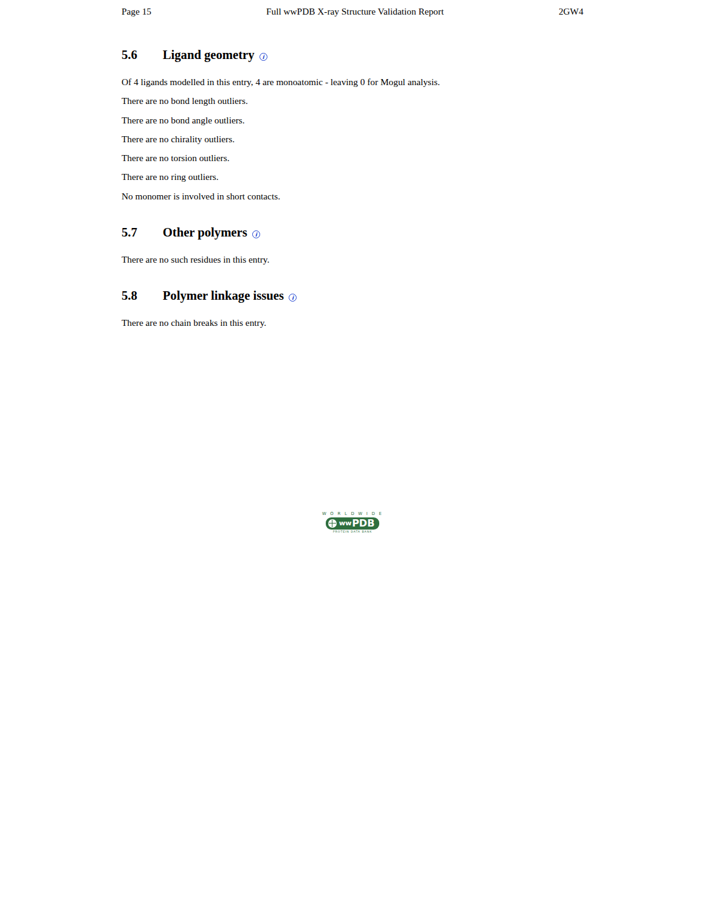Page 15
Full wwPDB X-ray Structure Validation Report
2GW4
5.6 Ligand geometry i
Of 4 ligands modelled in this entry, 4 are monoatomic - leaving 0 for Mogul analysis.
There are no bond length outliers.
There are no bond angle outliers.
There are no chirality outliers.
There are no torsion outliers.
There are no ring outliers.
No monomer is involved in short contacts.
5.7 Other polymers i
There are no such residues in this entry.
5.8 Polymer linkage issues i
There are no chain breaks in this entry.
W O R L D W I D E
ww PDB
PROTEIN DATA BANK